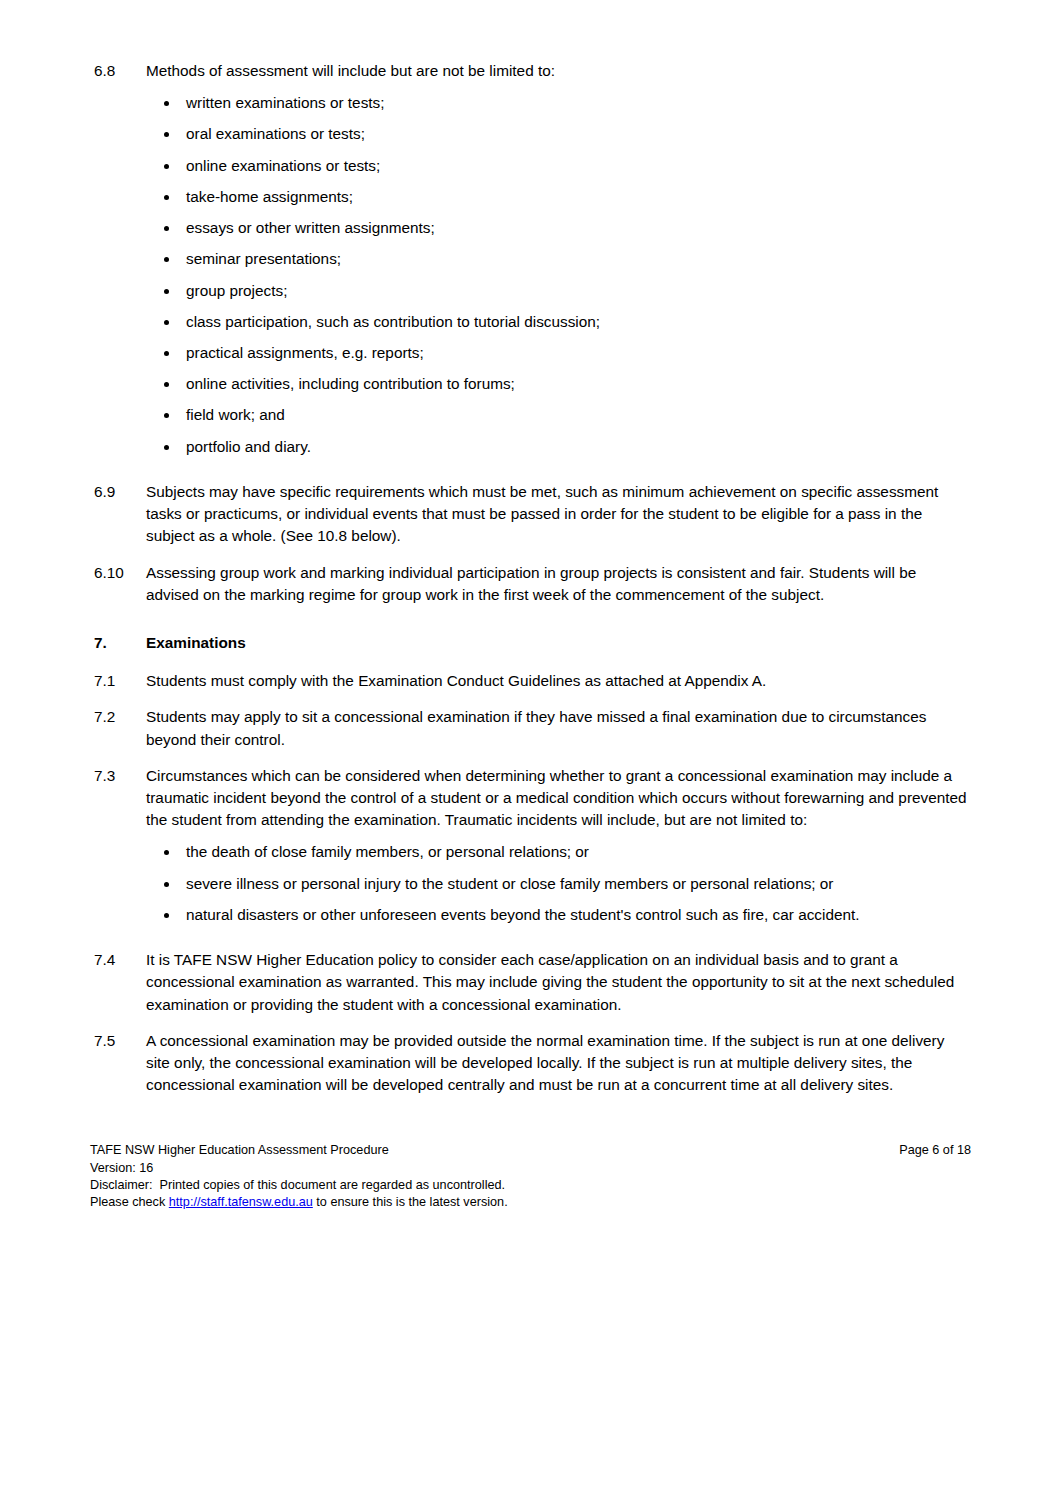6.8
Methods of assessment will include but are not be limited to:
written examinations or tests;
oral examinations or tests;
online examinations or tests;
take-home assignments;
essays or other written assignments;
seminar presentations;
group projects;
class participation, such as contribution to tutorial discussion;
practical assignments, e.g. reports;
online activities, including contribution to forums;
field work; and
portfolio and diary.
6.9
Subjects may have specific requirements which must be met, such as minimum achievement on specific assessment tasks or practicums, or individual events that must be passed in order for the student to be eligible for a pass in the subject as a whole. (See 10.8 below).
6.10
Assessing group work and marking individual participation in group projects is consistent and fair. Students will be advised on the marking regime for group work in the first week of the commencement of the subject.
7. Examinations
7.1
Students must comply with the Examination Conduct Guidelines as attached at Appendix A.
7.2
Students may apply to sit a concessional examination if they have missed a final examination due to circumstances beyond their control.
7.3
Circumstances which can be considered when determining whether to grant a concessional examination may include a traumatic incident beyond the control of a student or a medical condition which occurs without forewarning and prevented the student from attending the examination. Traumatic incidents will include, but are not limited to:
the death of close family members, or personal relations; or
severe illness or personal injury to the student or close family members or personal relations; or
natural disasters or other unforeseen events beyond the student's control such as fire, car accident.
7.4
It is TAFE NSW Higher Education policy to consider each case/application on an individual basis and to grant a concessional examination as warranted. This may include giving the student the opportunity to sit at the next scheduled examination or providing the student with a concessional examination.
7.5
A concessional examination may be provided outside the normal examination time. If the subject is run at one delivery site only, the concessional examination will be developed locally. If the subject is run at multiple delivery sites, the concessional examination will be developed centrally and must be run at a concurrent time at all delivery sites.
TAFE NSW Higher Education Assessment Procedure Page 6 of 18
Version: 16
Disclaimer: Printed copies of this document are regarded as uncontrolled.
Please check http://staff.tafensw.edu.au to ensure this is the latest version.